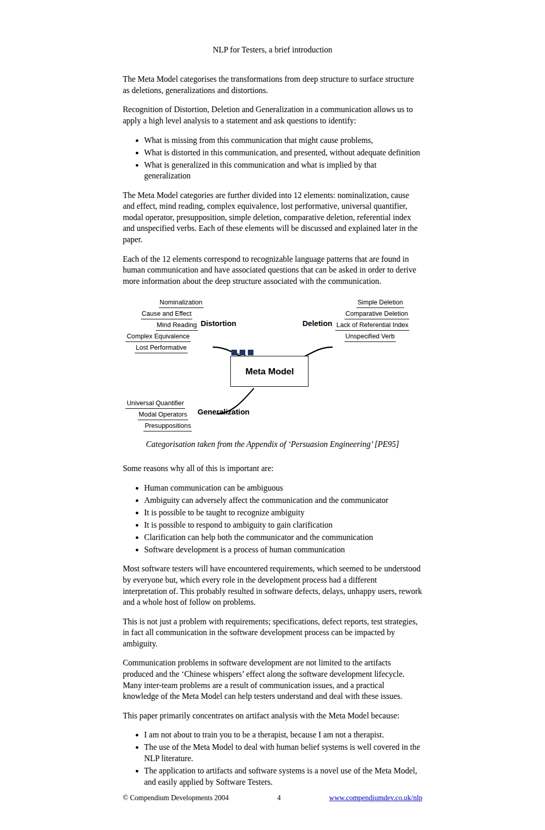NLP for Testers, a brief introduction
The Meta Model categorises the transformations from deep structure to surface structure as deletions, generalizations and distortions.
Recognition of Distortion, Deletion and Generalization in a communication allows us to apply a high level analysis to a statement and ask questions to identify:
What is missing from this communication that might cause problems,
What is distorted in this communication, and presented, without adequate definition
What is generalized in this communication and what is implied by that generalization
The Meta Model categories are further divided into 12 elements: nominalization, cause and effect, mind reading, complex equivalence, lost performative, universal quantifier, modal operator, presupposition, simple deletion, comparative deletion, referential index and unspecified verbs. Each of these elements will be discussed and explained later in the paper.
Each of the 12 elements correspond to recognizable language patterns that are found in human communication and have associated questions that can be asked in order to derive more information about the deep structure associated with the communication.
Nominalization Cause and Effect Mind Reading Complex Equivalence Lost Performative Distortion Deletion Simple Deletion Comparative Deletion Lack of Referential Index Unspecified Verb Universal Quantifier Modal Operators Presuppositions Generalization
Meta Model
Categorisation taken from the Appendix of ‘Persuasion Engineering’ [PE95]
Some reasons why all of this is important are:
Human communication can be ambiguous
Ambiguity can adversely affect the communication and the communicator
It is possible to be taught to recognize ambiguity
It is possible to respond to ambiguity to gain clarification
Clarification can help both the communicator and the communication
Software development is a process of human communication
Most software testers will have encountered requirements, which seemed to be understood by everyone but, which every role in the development process had a different interpretation of. This probably resulted in software defects, delays, unhappy users, rework and a whole host of follow on problems.
This is not just a problem with requirements; specifications, defect reports, test strategies, in fact all communication in the software development process can be impacted by ambiguity.
Communication problems in software development are not limited to the artifacts produced and the ‘Chinese whispers’ effect along the software development lifecycle. Many inter-team problems are a result of communication issues, and a practical knowledge of the Meta Model can help testers understand and deal with these issues.
This paper primarily concentrates on artifact analysis with the Meta Model because:
I am not about to train you to be a therapist, because I am not a therapist.
The use of the Meta Model to deal with human belief systems is well covered in the NLP literature.
The application to artifacts and software systems is a novel use of the Meta Model, and easily applied by Software Testers.
© Compendium Developments 2004 4 www.compendiumdev.co.uk/nlp